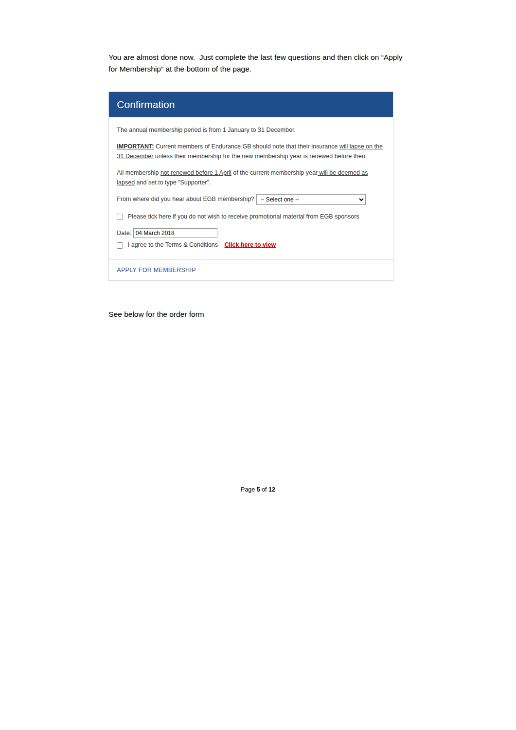You are almost done now. Just complete the last few questions and then click on “Apply for Membership” at the bottom of the page.
Confirmation
The annual membership period is from 1 January to 31 December.
IMPORTANT: Current members of Endurance GB should note that their insurance will lapse on the 31 December unless their membership for the new membership year is renewed before then.
All membership not renewed before 1 April of the current membership year will be deemed as lapsed and set to type "Supporter".
From where did you hear about EGB membership? -- Select one --
Please tick here if you do not wish to receive promotional material from EGB sponsors
Date:
I agree to the Terms & Conditions Click here to view
APPLY FOR MEMBERSHIP
See below for the order form
Page 5 of 12